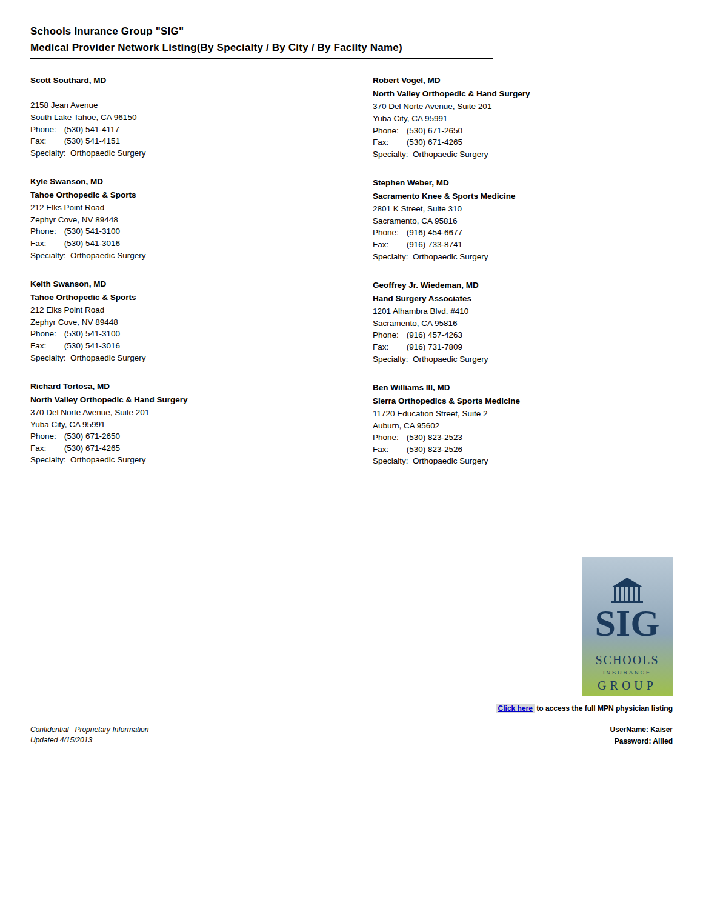Schools Inurance Group "SIG"
Medical Provider Network Listing(By Specialty / By City / By Facilty Name)
Scott Southard, MD
2158 Jean Avenue
South Lake Tahoe, CA 96150
Phone: (530) 541-4117
Fax: (530) 541-4151
Specialty: Orthopaedic Surgery
Kyle Swanson, MD
Tahoe Orthopedic & Sports
212 Elks Point Road
Zephyr Cove, NV 89448
Phone: (530) 541-3100
Fax: (530) 541-3016
Specialty: Orthopaedic Surgery
Keith Swanson, MD
Tahoe Orthopedic & Sports
212 Elks Point Road
Zephyr Cove, NV 89448
Phone: (530) 541-3100
Fax: (530) 541-3016
Specialty: Orthopaedic Surgery
Richard Tortosa, MD
North Valley Orthopedic & Hand Surgery
370 Del Norte Avenue, Suite 201
Yuba City, CA 95991
Phone: (530) 671-2650
Fax: (530) 671-4265
Specialty: Orthopaedic Surgery
Robert Vogel, MD
North Valley Orthopedic & Hand Surgery
370 Del Norte Avenue, Suite 201
Yuba City, CA 95991
Phone: (530) 671-2650
Fax: (530) 671-4265
Specialty: Orthopaedic Surgery
Stephen Weber, MD
Sacramento Knee & Sports Medicine
2801 K Street, Suite 310
Sacramento, CA 95816
Phone: (916) 454-6677
Fax: (916) 733-8741
Specialty: Orthopaedic Surgery
Geoffrey Jr. Wiedeman, MD
Hand Surgery Associates
1201 Alhambra Blvd. #410
Sacramento, CA 95816
Phone: (916) 457-4263
Fax: (916) 731-7809
Specialty: Orthopaedic Surgery
Ben Williams III, MD
Sierra Orthopedics & Sports Medicine
11720 Education Street, Suite 2
Auburn, CA 95602
Phone: (530) 823-2523
Fax: (530) 823-2526
Specialty: Orthopaedic Surgery
SIG
SCHOOLS
INSURANCE
GROUP
Click here to access the full MPN physician listing
Confidential _Proprietary Information
Updated 4/15/2013
UserName: Kaiser
Password: Allied